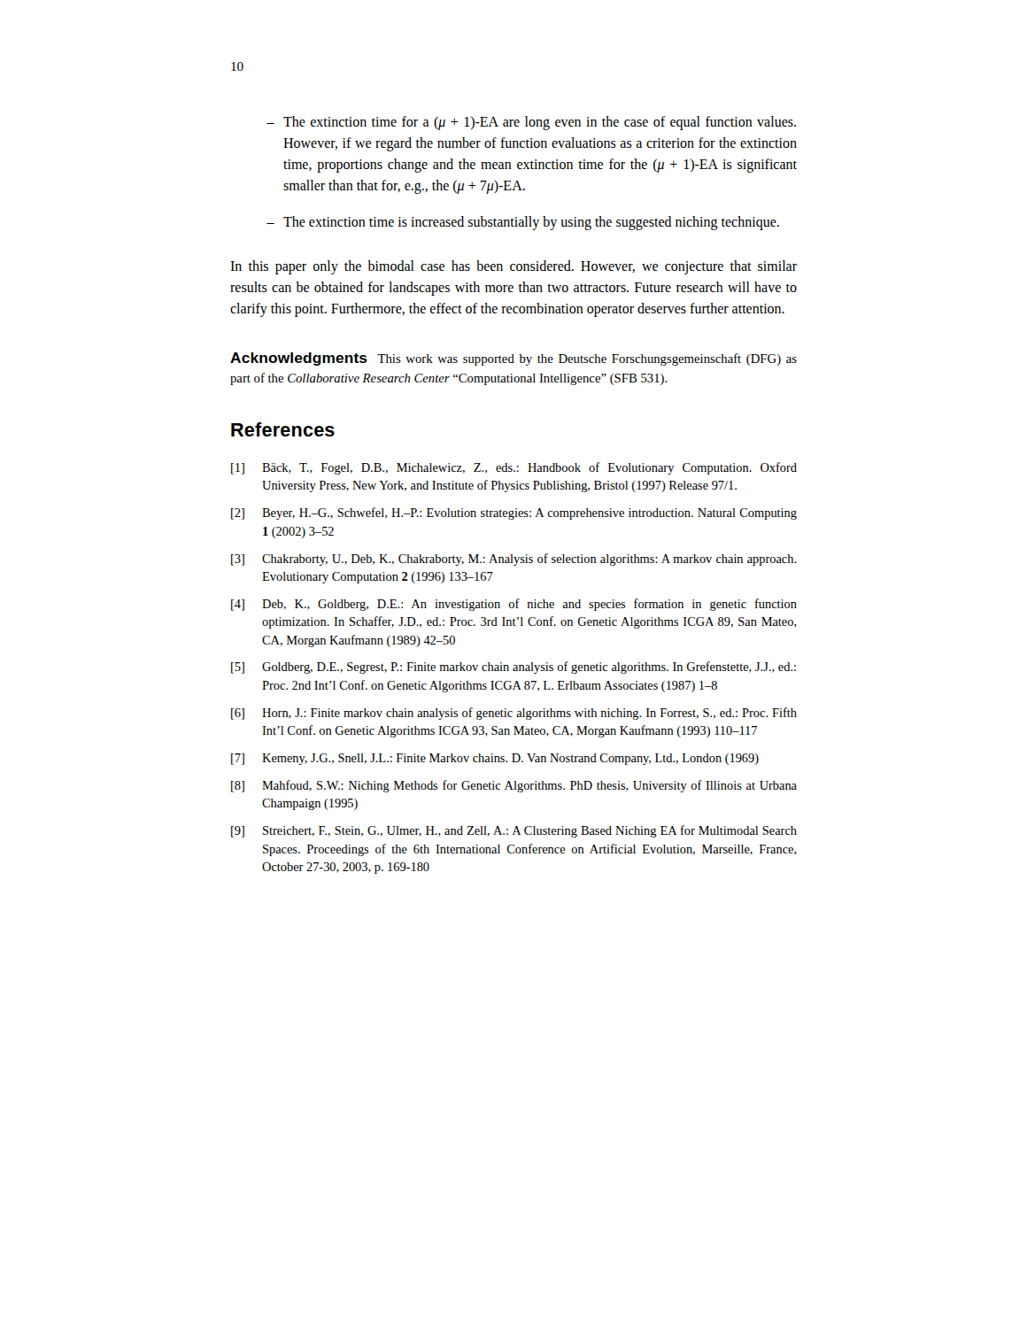10
The extinction time for a (μ + 1)-EA are long even in the case of equal function values. However, if we regard the number of function evaluations as a criterion for the extinction time, proportions change and the mean extinction time for the (μ + 1)-EA is significant smaller than that for, e.g., the (μ + 7μ)-EA.
The extinction time is increased substantially by using the suggested niching technique.
In this paper only the bimodal case has been considered. However, we conjecture that similar results can be obtained for landscapes with more than two attractors. Future research will have to clarify this point. Furthermore, the effect of the recombination operator deserves further attention.
Acknowledgments This work was supported by the Deutsche Forschungsgemeinschaft (DFG) as part of the Collaborative Research Center “Computational Intelligence” (SFB 531).
References
Bäck, T., Fogel, D.B., Michalewicz, Z., eds.: Handbook of Evolutionary Computation. Oxford University Press, New York, and Institute of Physics Publishing, Bristol (1997) Release 97/1.
Beyer, H.–G., Schwefel, H.–P.: Evolution strategies: A comprehensive introduction. Natural Computing 1 (2002) 3–52
Chakraborty, U., Deb, K., Chakraborty, M.: Analysis of selection algorithms: A markov chain approach. Evolutionary Computation 2 (1996) 133–167
Deb, K., Goldberg, D.E.: An investigation of niche and species formation in genetic function optimization. In Schaffer, J.D., ed.: Proc. 3rd Int’l Conf. on Genetic Algorithms ICGA 89, San Mateo, CA, Morgan Kaufmann (1989) 42–50
Goldberg, D.E., Segrest, P.: Finite markov chain analysis of genetic algorithms. In Grefenstette, J.J., ed.: Proc. 2nd Int’l Conf. on Genetic Algorithms ICGA 87, L. Erlbaum Associates (1987) 1–8
Horn, J.: Finite markov chain analysis of genetic algorithms with niching. In Forrest, S., ed.: Proc. Fifth Int’l Conf. on Genetic Algorithms ICGA 93, San Mateo, CA, Morgan Kaufmann (1993) 110–117
Kemeny, J.G., Snell, J.L.: Finite Markov chains. D. Van Nostrand Company, Ltd., London (1969)
Mahfoud, S.W.: Niching Methods for Genetic Algorithms. PhD thesis, University of Illinois at Urbana Champaign (1995)
Streichert, F., Stein, G., Ulmer, H., and Zell, A.: A Clustering Based Niching EA for Multimodal Search Spaces. Proceedings of the 6th International Conference on Artificial Evolution, Marseille, France, October 27-30, 2003, p. 169-180